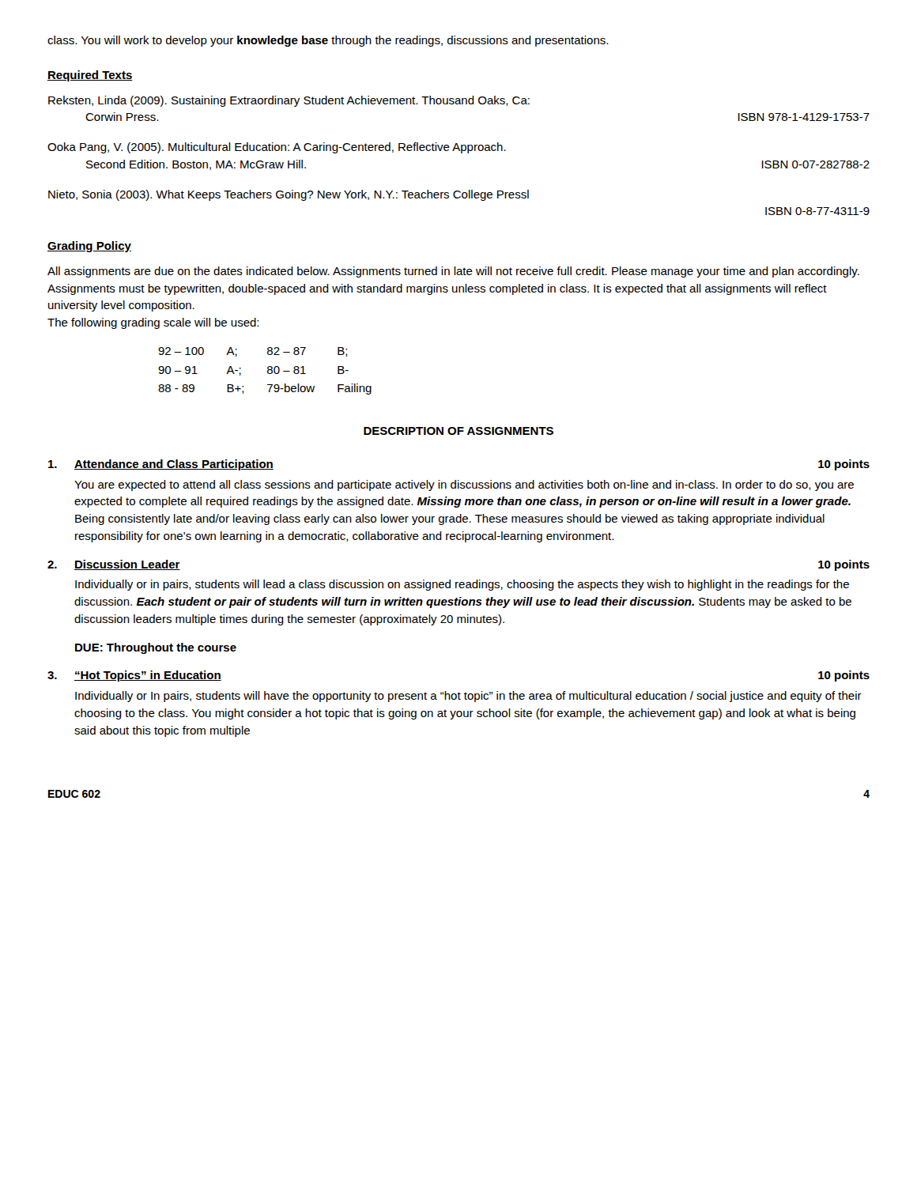class. You will work to develop your knowledge base through the readings, discussions and presentations.
Required Texts
Reksten, Linda (2009). Sustaining Extraordinary Student Achievement. Thousand Oaks, Ca: Corwin Press. ISBN 978-1-4129-1753-7
Ooka Pang, V. (2005). Multicultural Education: A Caring-Centered, Reflective Approach. Second Edition. Boston, MA: McGraw Hill. ISBN 0-07-282788-2
Nieto, Sonia (2003). What Keeps Teachers Going? New York, N.Y.: Teachers College Pressl ISBN 0-8-77-4311-9
Grading Policy
All assignments are due on the dates indicated below. Assignments turned in late will not receive full credit. Please manage your time and plan accordingly. Assignments must be typewritten, double-spaced and with standard margins unless completed in class. It is expected that all assignments will reflect university level composition.
The following grading scale will be used:
| 92 – 100 | A; | 82 – 87 | B; |
| 90 – 91 | A-; | 80 – 81 | B- |
| 88 - 89 | B+; | 79-below | Failing |
DESCRIPTION OF ASSIGNMENTS
1. Attendance and Class Participation 10 points
You are expected to attend all class sessions and participate actively in discussions and activities both on-line and in-class. In order to do so, you are expected to complete all required readings by the assigned date. Missing more than one class, in person or on-line will result in a lower grade. Being consistently late and/or leaving class early can also lower your grade. These measures should be viewed as taking appropriate individual responsibility for one’s own learning in a democratic, collaborative and reciprocal-learning environment.
2. Discussion Leader 10 points
Individually or in pairs, students will lead a class discussion on assigned readings, choosing the aspects they wish to highlight in the readings for the discussion. Each student or pair of students will turn in written questions they will use to lead their discussion. Students may be asked to be discussion leaders multiple times during the semester (approximately 20 minutes).
DUE: Throughout the course
3. “Hot Topics” in Education 10 points
Individually or In pairs, students will have the opportunity to present a “hot topic” in the area of multicultural education / social justice and equity of their choosing to the class. You might consider a hot topic that is going on at your school site (for example, the achievement gap) and look at what is being said about this topic from multiple
EDUC 602 4